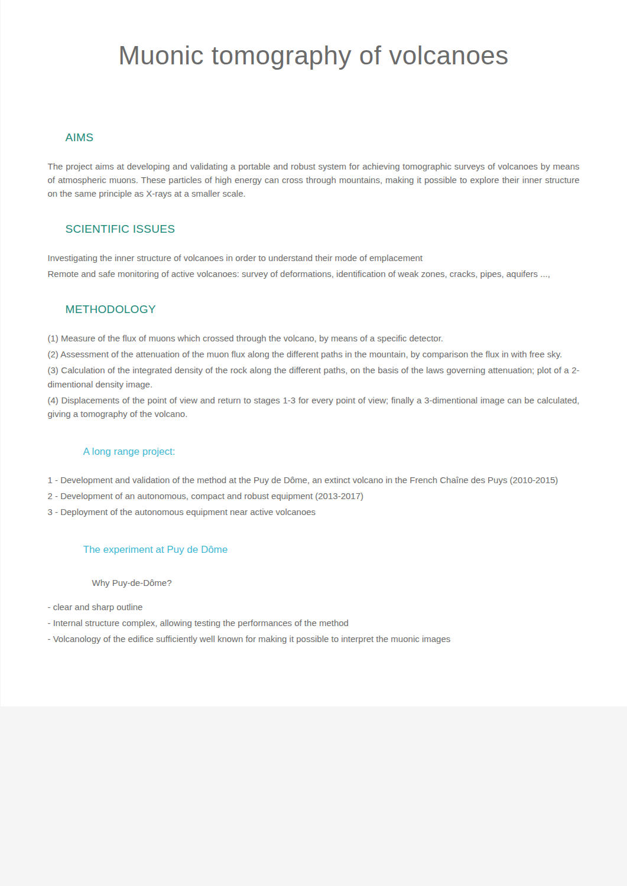Muonic tomography of volcanoes
AIMS
The project aims at developing and validating a portable and robust system for achieving tomographic surveys of volcanoes by means of atmospheric muons. These particles of high energy can cross through mountains, making it possible to explore their inner structure on the same principle as X-rays at a smaller scale.
SCIENTIFIC ISSUES
Investigating the inner structure of volcanoes in order to understand their mode of emplacement
Remote and safe monitoring of active volcanoes: survey of deformations, identification of weak zones, cracks, pipes, aquifers ...,
METHODOLOGY
(1) Measure of the flux of muons which crossed through the volcano, by means of a specific detector.
(2) Assessment of the attenuation of the muon flux along the different paths in the mountain, by comparison the flux in with free sky.
(3) Calculation of the integrated density of the rock along the different paths, on the basis of the laws governing attenuation; plot of a 2-dimentional density image.
(4) Displacements of the point of view and return to stages 1-3 for every point of view; finally a 3-dimentional image can be calculated, giving a tomography of the volcano.
A long range project:
1 - Development and validation of the method at the Puy de Dôme, an extinct volcano in the French Chaîne des Puys (2010-2015)
2 - Development of an autonomous, compact and robust equipment (2013-2017)
3 - Deployment of the autonomous equipment near active volcanoes
The experiment at Puy de Dôme
Why Puy-de-Dôme?
- clear and sharp outline
- Internal structure complex, allowing testing the performances of the method
- Volcanology of the edifice sufficiently well known for making it possible to interpret the muonic images